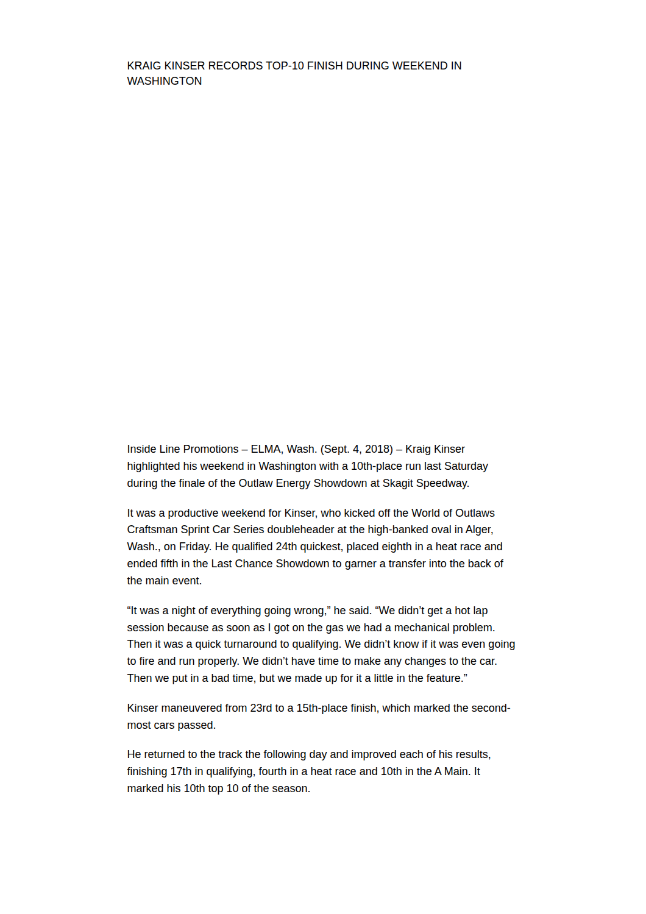Kraig Kinser Records Top-10 Finish During Weekend in Washington
Inside Line Promotions – ELMA, Wash. (Sept. 4, 2018) – Kraig Kinser highlighted his weekend in Washington with a 10th-place run last Saturday during the finale of the Outlaw Energy Showdown at Skagit Speedway.
It was a productive weekend for Kinser, who kicked off the World of Outlaws Craftsman Sprint Car Series doubleheader at the high-banked oval in Alger, Wash., on Friday. He qualified 24th quickest, placed eighth in a heat race and ended fifth in the Last Chance Showdown to garner a transfer into the back of the main event.
“It was a night of everything going wrong,” he said. “We didn’t get a hot lap session because as soon as I got on the gas we had a mechanical problem. Then it was a quick turnaround to qualifying. We didn’t know if it was even going to fire and run properly. We didn’t have time to make any changes to the car. Then we put in a bad time, but we made up for it a little in the feature.”
Kinser maneuvered from 23rd to a 15th-place finish, which marked the second-most cars passed.
He returned to the track the following day and improved each of his results, finishing 17th in qualifying, fourth in a heat race and 10th in the A Main. It marked his 10th top 10 of the season.